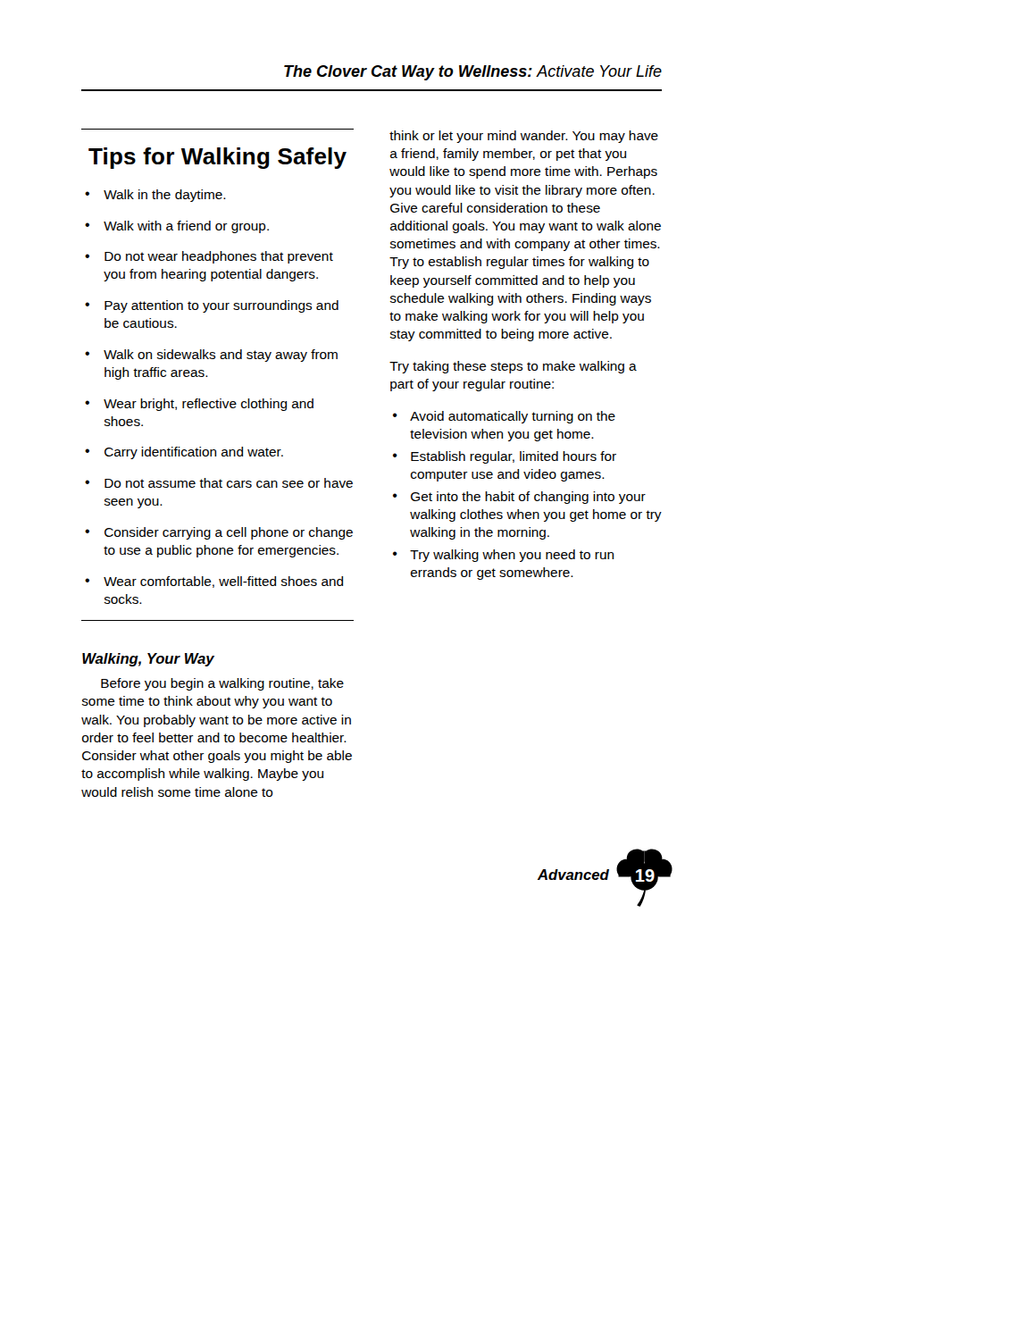The Clover Cat Way to Wellness: Activate Your Life
Tips for Walking Safely
Walk in the daytime.
Walk with a friend or group.
Do not wear headphones that prevent you from hearing potential dangers.
Pay attention to your surroundings and be cautious.
Walk on sidewalks and stay away from high traffic areas.
Wear bright, reflective clothing and shoes.
Carry identification and water.
Do not assume that cars can see or have seen you.
Consider carrying a cell phone or change to use a public phone for emergencies.
Wear comfortable, well-fitted shoes and socks.
Walking, Your Way
Before you begin a walking routine, take some time to think about why you want to walk. You probably want to be more active in order to feel better and to become healthier. Consider what other goals you might be able to accomplish while walking. Maybe you would relish some time alone to
think or let your mind wander. You may have a friend, family member, or pet that you would like to spend more time with. Perhaps you would like to visit the library more often. Give careful consideration to these additional goals. You may want to walk alone sometimes and with company at other times. Try to establish regular times for walking to keep yourself committed and to help you schedule walking with others. Finding ways to make walking work for you will help you stay committed to being more active.
Try taking these steps to make walking a part of your regular routine:
Avoid automatically turning on the television when you get home.
Establish regular, limited hours for computer use and video games.
Get into the habit of changing into your walking clothes when you get home or try walking in the morning.
Try walking when you need to run errands or get somewhere.
Advanced
19